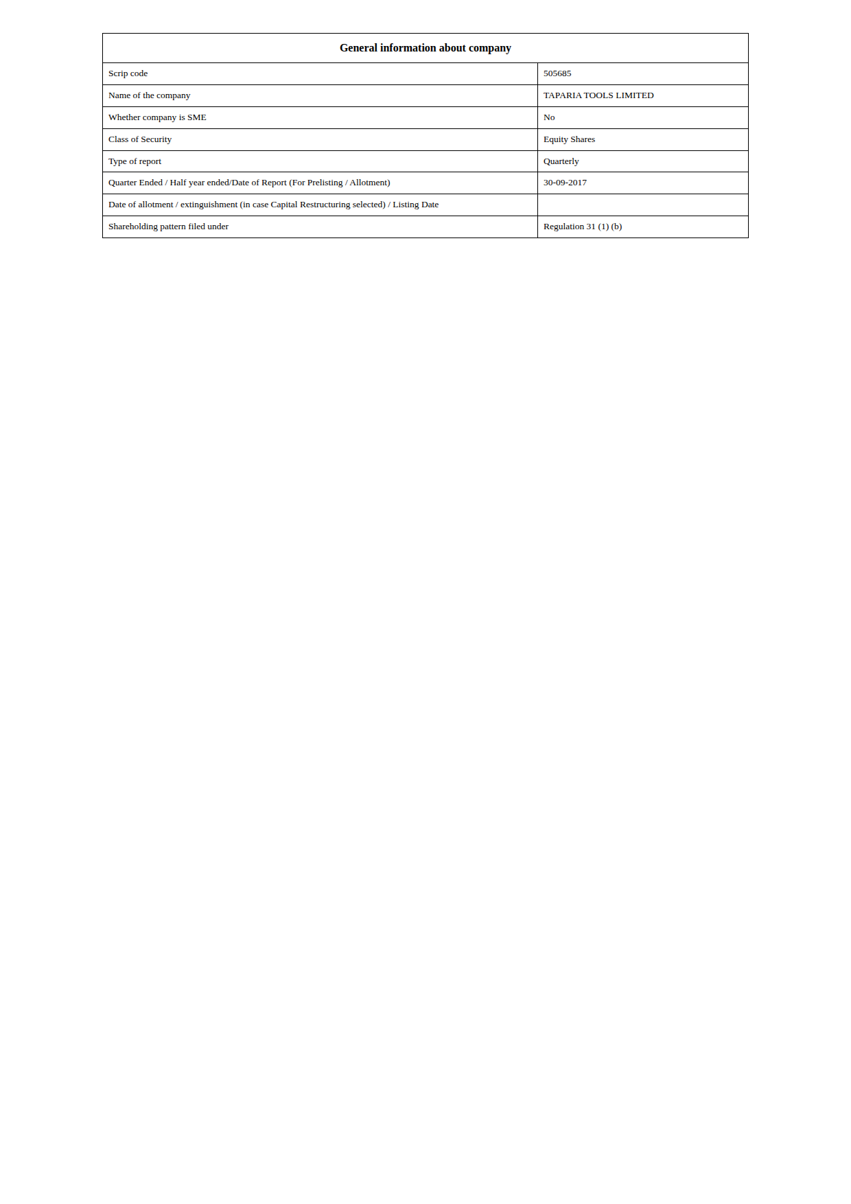General information about company
| Scrip code | 505685 |
| Name of the company | TAPARIA TOOLS LIMITED |
| Whether company is SME | No |
| Class of Security | Equity Shares |
| Type of report | Quarterly |
| Quarter Ended / Half year ended/Date of Report (For Prelisting / Allotment) | 30-09-2017 |
| Date of allotment / extinguishment (in case Capital Restructuring selected) / Listing Date | |
| Shareholding pattern filed under | Regulation 31 (1) (b) |